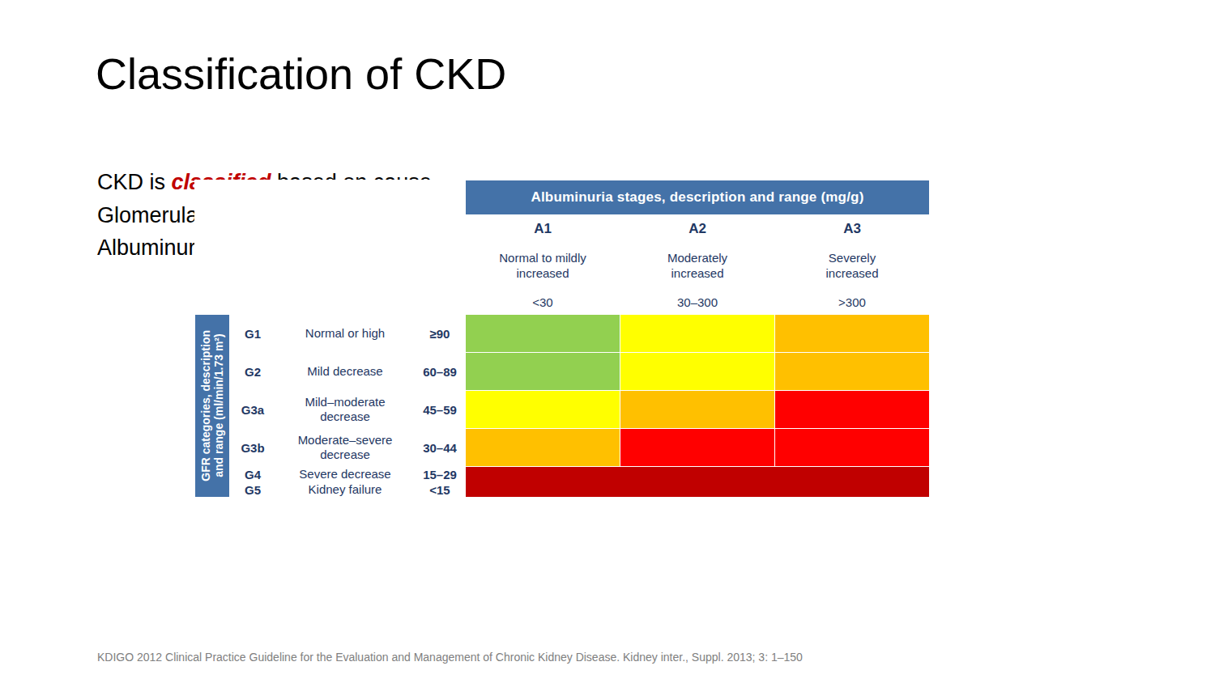Classification of CKD
CKD is classified based on cause, Glomerular Filtration Rate - GFR category, and Albuminuria category (CGA)
| | Albuminuria stages, description and range (mg/g) |
| | A1 | A2 | A3 |
| | Normal to mildly increased | Moderately increased | Severely increased |
| | <30 | 30–300 | >300 |
| GFR categories, description and range (ml/min/1.73 m²) | G1 | Normal or high | ≥90 | | | |
| G2 | Mild decrease | 60–89 | | | |
| G3a | Mild–moderate decrease | 45–59 | | | |
| G3b | Moderate–severe decrease | 30–44 | | | |
| G4 | Severe decrease | 15–29 | |
| G5 | Kidney failure | <15 |
KDIGO 2012 Clinical Practice Guideline for the Evaluation and Management of Chronic Kidney Disease. Kidney inter., Suppl. 2013; 3: 1–150